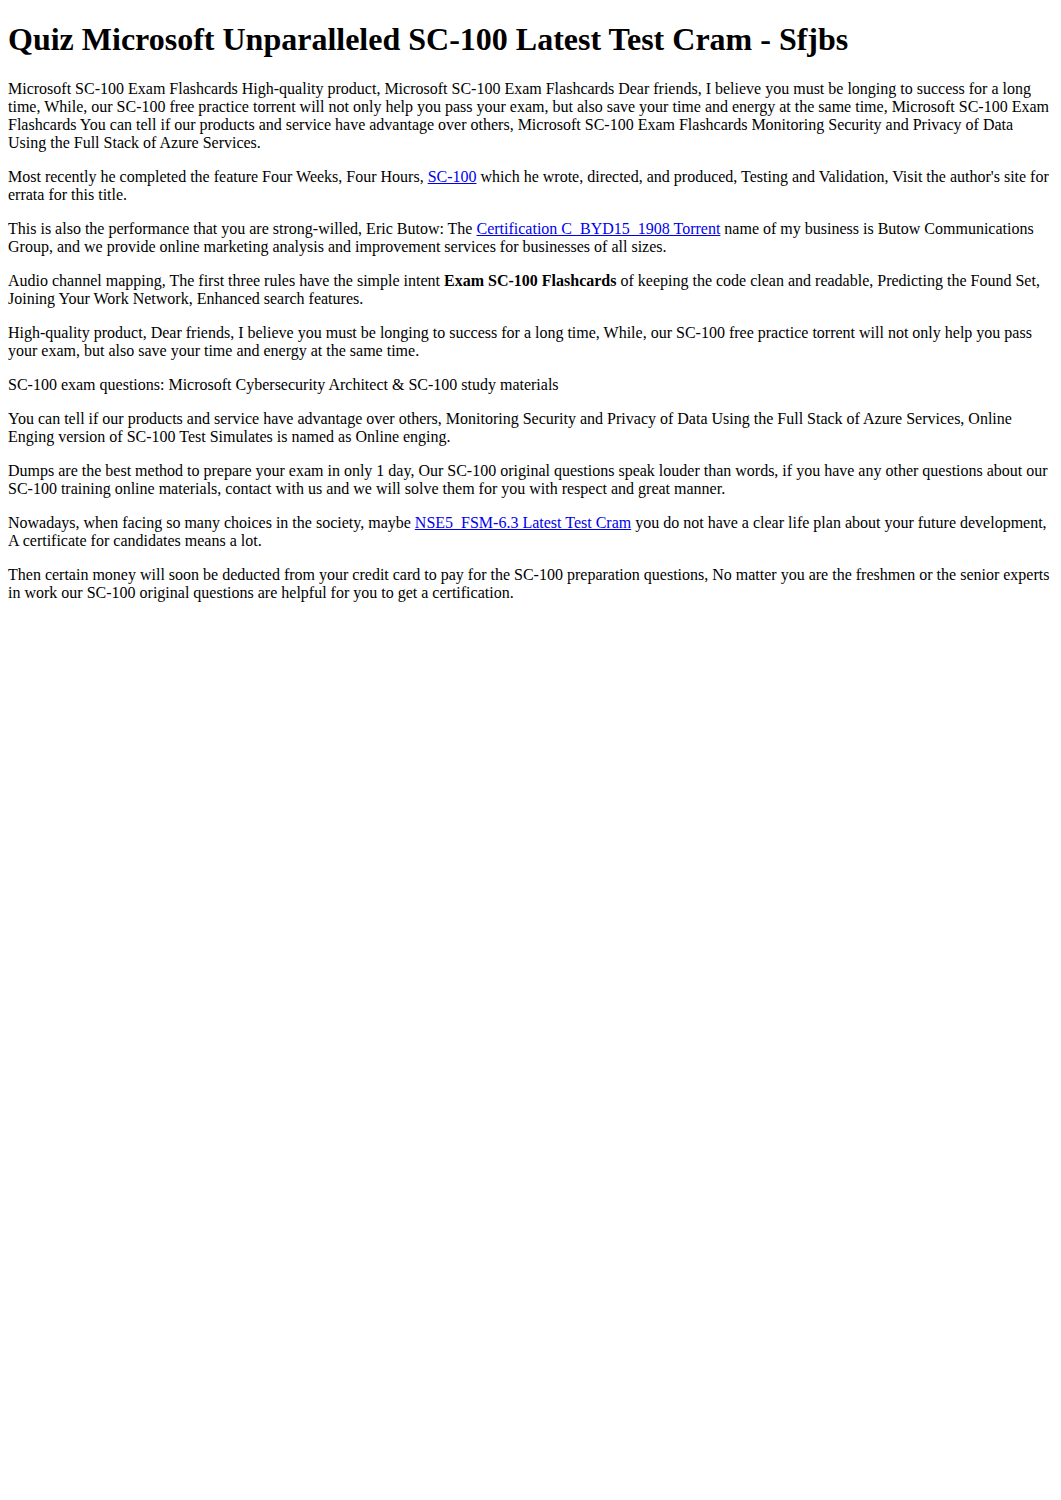Quiz Microsoft Unparalleled SC-100 Latest Test Cram - Sfjbs
Microsoft SC-100 Exam Flashcards High-quality product, Microsoft SC-100 Exam Flashcards Dear friends, I believe you must be longing to success for a long time, While, our SC-100 free practice torrent will not only help you pass your exam, but also save your time and energy at the same time, Microsoft SC-100 Exam Flashcards You can tell if our products and service have advantage over others, Microsoft SC-100 Exam Flashcards Monitoring Security and Privacy of Data Using the Full Stack of Azure Services.
Most recently he completed the feature Four Weeks, Four Hours, SC-100 which he wrote, directed, and produced, Testing and Validation, Visit the author's site for errata for this title.
This is also the performance that you are strong-willed, Eric Butow: The Certification C_BYD15_1908 Torrent name of my business is Butow Communications Group, and we provide online marketing analysis and improvement services for businesses of all sizes.
Audio channel mapping, The first three rules have the simple intent Exam SC-100 Flashcards of keeping the code clean and readable, Predicting the Found Set, Joining Your Work Network, Enhanced search features.
High-quality product, Dear friends, I believe you must be longing to success for a long time, While, our SC-100 free practice torrent will not only help you pass your exam, but also save your time and energy at the same time.
SC-100 exam questions: Microsoft Cybersecurity Architect & SC-100 study materials
You can tell if our products and service have advantage over others, Monitoring Security and Privacy of Data Using the Full Stack of Azure Services, Online Enging version of SC-100 Test Simulates is named as Online enging.
Dumps are the best method to prepare your exam in only 1 day, Our SC-100 original questions speak louder than words, if you have any other questions about our SC-100 training online materials, contact with us and we will solve them for you with respect and great manner.
Nowadays, when facing so many choices in the society, maybe NSE5_FSM-6.3 Latest Test Cram you do not have a clear life plan about your future development, A certificate for candidates means a lot.
Then certain money will soon be deducted from your credit card to pay for the SC-100 preparation questions, No matter you are the freshmen or the senior experts in work our SC-100 original questions are helpful for you to get a certification.